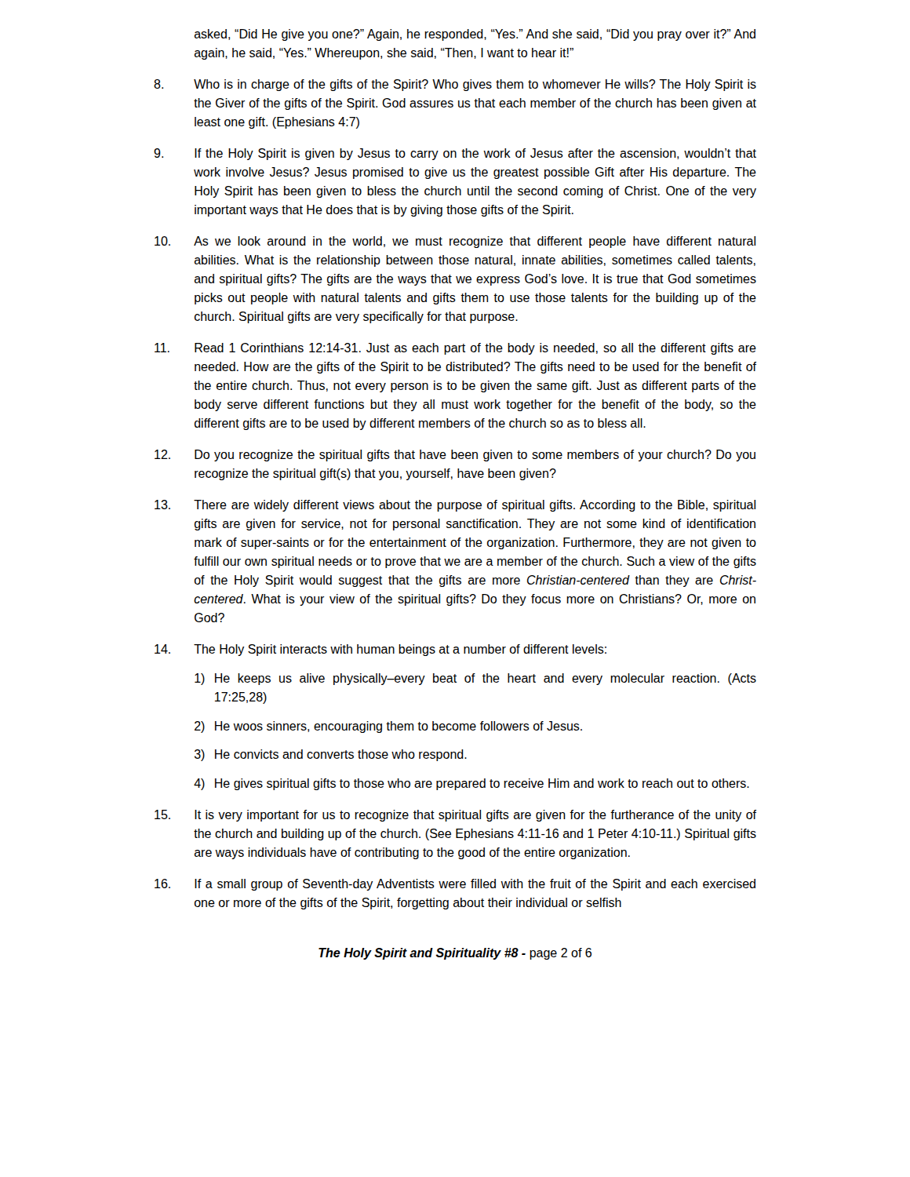asked, “Did He give you one?” Again, he responded, “Yes.” And she said, “Did you pray over it?” And again, he said, “Yes.” Whereupon, she said, “Then, I want to hear it!”
Who is in charge of the gifts of the Spirit? Who gives them to whomever He wills? The Holy Spirit is the Giver of the gifts of the Spirit. God assures us that each member of the church has been given at least one gift. (Ephesians 4:7)
If the Holy Spirit is given by Jesus to carry on the work of Jesus after the ascension, wouldn’t that work involve Jesus? Jesus promised to give us the greatest possible Gift after His departure. The Holy Spirit has been given to bless the church until the second coming of Christ. One of the very important ways that He does that is by giving those gifts of the Spirit.
As we look around in the world, we must recognize that different people have different natural abilities. What is the relationship between those natural, innate abilities, sometimes called talents, and spiritual gifts? The gifts are the ways that we express God’s love. It is true that God sometimes picks out people with natural talents and gifts them to use those talents for the building up of the church. Spiritual gifts are very specifically for that purpose.
Read 1 Corinthians 12:14-31. Just as each part of the body is needed, so all the different gifts are needed. How are the gifts of the Spirit to be distributed? The gifts need to be used for the benefit of the entire church. Thus, not every person is to be given the same gift. Just as different parts of the body serve different functions but they all must work together for the benefit of the body, so the different gifts are to be used by different members of the church so as to bless all.
Do you recognize the spiritual gifts that have been given to some members of your church? Do you recognize the spiritual gift(s) that you, yourself, have been given?
There are widely different views about the purpose of spiritual gifts. According to the Bible, spiritual gifts are given for service, not for personal sanctification. They are not some kind of identification mark of super-saints or for the entertainment of the organization. Furthermore, they are not given to fulfill our own spiritual needs or to prove that we are a member of the church. Such a view of the gifts of the Holy Spirit would suggest that the gifts are more Christian-centered than they are Christ-centered. What is your view of the spiritual gifts? Do they focus more on Christians? Or, more on God?
The Holy Spirit interacts with human beings at a number of different levels:
1) He keeps us alive physically–every beat of the heart and every molecular reaction. (Acts 17:25,28)
2) He woos sinners, encouraging them to become followers of Jesus.
3) He convicts and converts those who respond.
4) He gives spiritual gifts to those who are prepared to receive Him and work to reach out to others.
It is very important for us to recognize that spiritual gifts are given for the furtherance of the unity of the church and building up of the church. (See Ephesians 4:11-16 and 1 Peter 4:10-11.) Spiritual gifts are ways individuals have of contributing to the good of the entire organization.
If a small group of Seventh-day Adventists were filled with the fruit of the Spirit and each exercised one or more of the gifts of the Spirit, forgetting about their individual or selfish
The Holy Spirit and Spirituality #8 - page 2 of 6